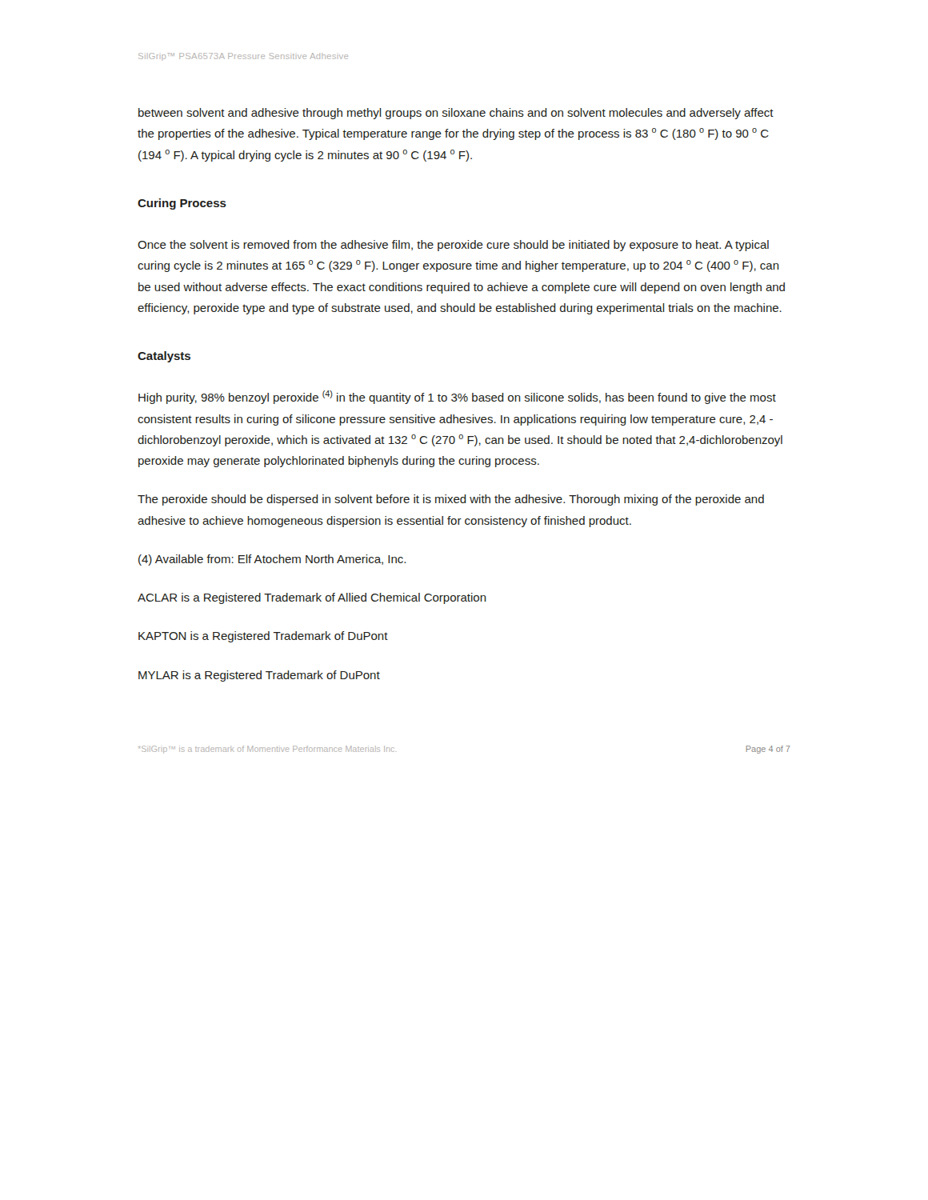SilGrip™ PSA6573A Pressure Sensitive Adhesive
between solvent and adhesive through methyl groups on siloxane chains and on solvent molecules and adversely affect the properties of the adhesive. Typical temperature range for the drying step of the process is 83 o C (180 o F) to 90 o C (194 o F). A typical drying cycle is 2 minutes at 90 o C (194 o F).
Curing Process
Once the solvent is removed from the adhesive film, the peroxide cure should be initiated by exposure to heat. A typical curing cycle is 2 minutes at 165 o C (329 o F). Longer exposure time and higher temperature, up to 204 o C (400 o F), can be used without adverse effects. The exact conditions required to achieve a complete cure will depend on oven length and efficiency, peroxide type and type of substrate used, and should be established during experimental trials on the machine.
Catalysts
High purity, 98% benzoyl peroxide (4) in the quantity of 1 to 3% based on silicone solids, has been found to give the most consistent results in curing of silicone pressure sensitive adhesives. In applications requiring low temperature cure, 2,4 -dichlorobenzoyl peroxide, which is activated at 132 o C (270 o F), can be used. It should be noted that 2,4-dichlorobenzoyl peroxide may generate polychlorinated biphenyls during the curing process.
The peroxide should be dispersed in solvent before it is mixed with the adhesive. Thorough mixing of the peroxide and adhesive to achieve homogeneous dispersion is essential for consistency of finished product.
(4) Available from: Elf Atochem North America, Inc.
ACLAR is a Registered Trademark of Allied Chemical Corporation
KAPTON is a Registered Trademark of DuPont
MYLAR is a Registered Trademark of DuPont
*SilGrip™ is a trademark of Momentive Performance Materials Inc.
Page 4 of 7